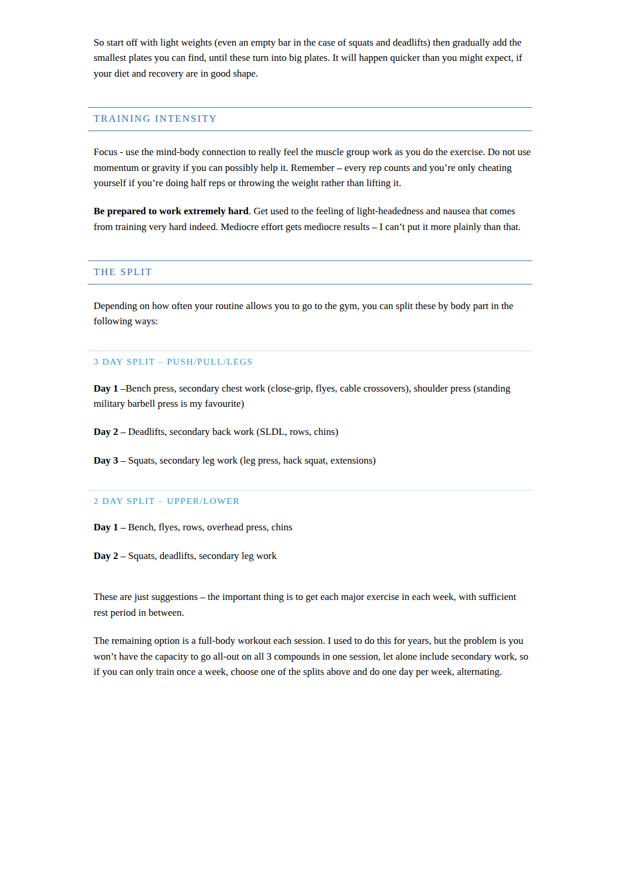So start off with light weights (even an empty bar in the case of squats and deadlifts) then gradually add the smallest plates you can find, until these turn into big plates. It will happen quicker than you might expect, if your diet and recovery are in good shape.
Training Intensity
Focus - use the mind-body connection to really feel the muscle group work as you do the exercise. Do not use momentum or gravity if you can possibly help it. Remember – every rep counts and you’re only cheating yourself if you’re doing half reps or throwing the weight rather than lifting it.
Be prepared to work extremely hard. Get used to the feeling of light-headedness and nausea that comes from training very hard indeed. Mediocre effort gets mediocre results – I can’t put it more plainly than that.
The Split
Depending on how often your routine allows you to go to the gym, you can split these by body part in the following ways:
3 Day Split – Push/Pull/Legs
Day 1 –Bench press, secondary chest work (close-grip, flyes, cable crossovers), shoulder press (standing military barbell press is my favourite)
Day 2 – Deadlifts, secondary back work (SLDL, rows, chins)
Day 3 – Squats, secondary leg work (leg press, hack squat, extensions)
2 Day Split – Upper/Lower
Day 1 – Bench, flyes, rows, overhead press, chins
Day 2 – Squats, deadlifts, secondary leg work
These are just suggestions – the important thing is to get each major exercise in each week, with sufficient rest period in between.
The remaining option is a full-body workout each session. I used to do this for years, but the problem is you won’t have the capacity to go all-out on all 3 compounds in one session, let alone include secondary work, so if you can only train once a week, choose one of the splits above and do one day per week, alternating.